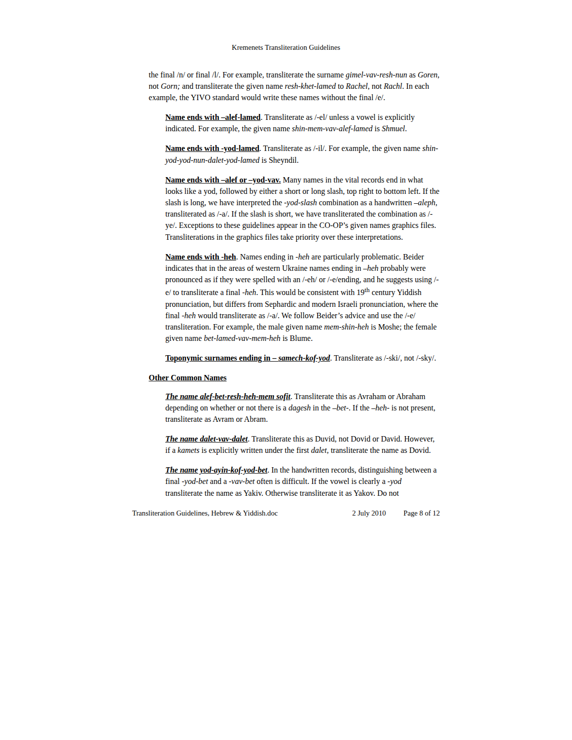Kremenets Transliteration Guidelines
the final /n/ or final /l/. For example, transliterate the surname gimel-vav-resh-nun as Goren, not Gorn; and transliterate the given name resh-khet-lamed to Rachel, not Rachl. In each example, the YIVO standard would write these names without the final /e/.
Name ends with –alef-lamed. Transliterate as /-el/ unless a vowel is explicitly indicated. For example, the given name shin-mem-vav-alef-lamed is Shmuel.
Name ends with -yod-lamed. Transliterate as /-il/. For example, the given name shin-yod-yod-nun-dalet-yod-lamed is Sheyndil.
Name ends with –alef or –yod-vav. Many names in the vital records end in what looks like a yod, followed by either a short or long slash, top right to bottom left. If the slash is long, we have interpreted the -yod-slash combination as a handwritten –aleph, transliterated as /-a/. If the slash is short, we have transliterated the combination as /-ye/. Exceptions to these guidelines appear in the CO-OP’s given names graphics files. Transliterations in the graphics files take priority over these interpretations.
Name ends with -heh. Names ending in -heh are particularly problematic. Beider indicates that in the areas of western Ukraine names ending in –heh probably were pronounced as if they were spelled with an /-eh/ or /-e/ending, and he suggests using /-e/ to transliterate a final -heh. This would be consistent with 19th century Yiddish pronunciation, but differs from Sephardic and modern Israeli pronunciation, where the final -heh would transliterate as /-a/. We follow Beider’s advice and use the /-e/ transliteration. For example, the male given name mem-shin-heh is Moshe; the female given name bet-lamed-vav-mem-heh is Blume.
Toponymic surnames ending in – samech-kof-yod. Transliterate as /-ski/, not /-sky/.
Other Common Names
The name alef-bet-resh-heh-mem sofit. Transliterate this as Avraham or Abraham depending on whether or not there is a dagesh in the –bet-. If the –heh- is not present, transliterate as Avram or Abram.
The name dalet-vav-dalet. Transliterate this as Duvid, not Dovid or David. However, if a kamets is explicitly written under the first dalet, transliterate the name as Dovid.
The name yod-ayin-kof-yod-bet. In the handwritten records, distinguishing between a final -yod-bet and a -vav-bet often is difficult. If the vowel is clearly a -yod transliterate the name as Yakiv. Otherwise transliterate it as Yakov. Do not
Transliteration Guidelines, Hebrew & Yiddish.doc 2 July 2010 Page 8 of 12